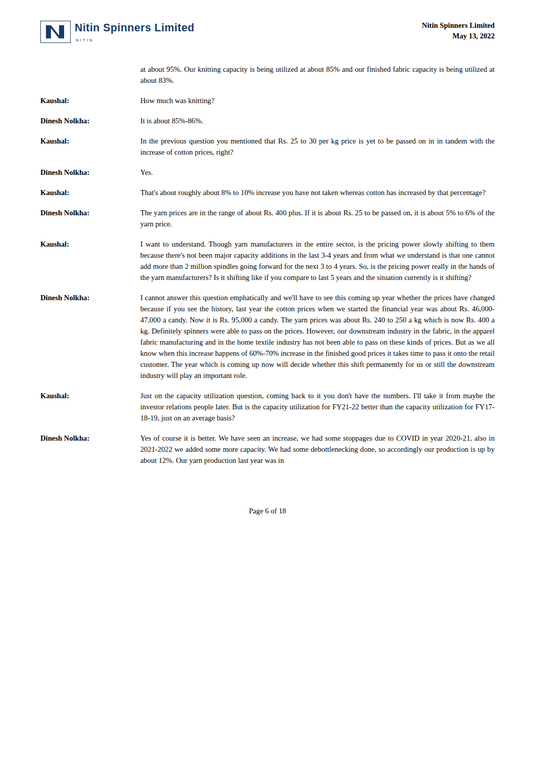Nitin Spinners Limited
NITIN
Nitin Spinners Limited
May 13, 2022
at about 95%. Our knitting capacity is being utilized at about 85% and our finished fabric capacity is being utilized at about 83%.
| Kaushal: | How much was knitting? |
| Dinesh Nolkha: | It is about 85%-86%. |
| Kaushal: | In the previous question you mentioned that Rs. 25 to 30 per kg price is yet to be passed on in in tandem with the increase of cotton prices, right? |
| Dinesh Nolkha: | Yes. |
| Kaushal: | That's about roughly about 8% to 10% increase you have not taken whereas cotton has increased by that percentage? |
| Dinesh Nolkha: | The yarn prices are in the range of about Rs. 400 plus. If it is about Rs. 25 to be passed on, it is about 5% to 6% of the yarn price. |
| Kaushal: | I want to understand. Though yarn manufacturers in the entire sector, is the pricing power slowly shifting to them because there's not been major capacity additions in the last 3-4 years and from what we understand is that one cannot add more than 2 million spindles going forward for the next 3 to 4 years. So, is the pricing power really in the hands of the yarn manufacturers? Is it shifting like if you compare to last 5 years and the situation currently is it shifting? |
| Dinesh Nolkha: | I cannot answer this question emphatically and we'll have to see this coming up year whether the prices have changed because if you see the history, last year the cotton prices when we started the financial year was about Rs. 46,000-47,000 a candy. Now it is Rs. 95,000 a candy. The yarn prices was about Rs. 240 to 250 a kg which is now Rs. 400 a kg. Definitely spinners were able to pass on the prices. However, our downstream industry in the fabric, in the apparel fabric manufacturing and in the home textile industry has not been able to pass on these kinds of prices. But as we all know when this increase happens of 60%-70% increase in the finished good prices it takes time to pass it onto the retail customer. The year which is coming up now will decide whether this shift permanently for us or still the downstream industry will play an important role. |
| Kaushal: | Just on the capacity utilization question, coming back to it you don't have the numbers. I'll take it from maybe the investor relations people later. But is the capacity utilization for FY21-22 better than the capacity utilization for FY17-18-19, just on an average basis? |
| Dinesh Nolkha: | Yes of course it is better. We have seen an increase, we had some stoppages due to COVID in year 2020-21, also in 2021-2022 we added some more capacity. We had some debottlenecking done, so accordingly our production is up by about 12%. Our yarn production last year was in |
Page 6 of 18